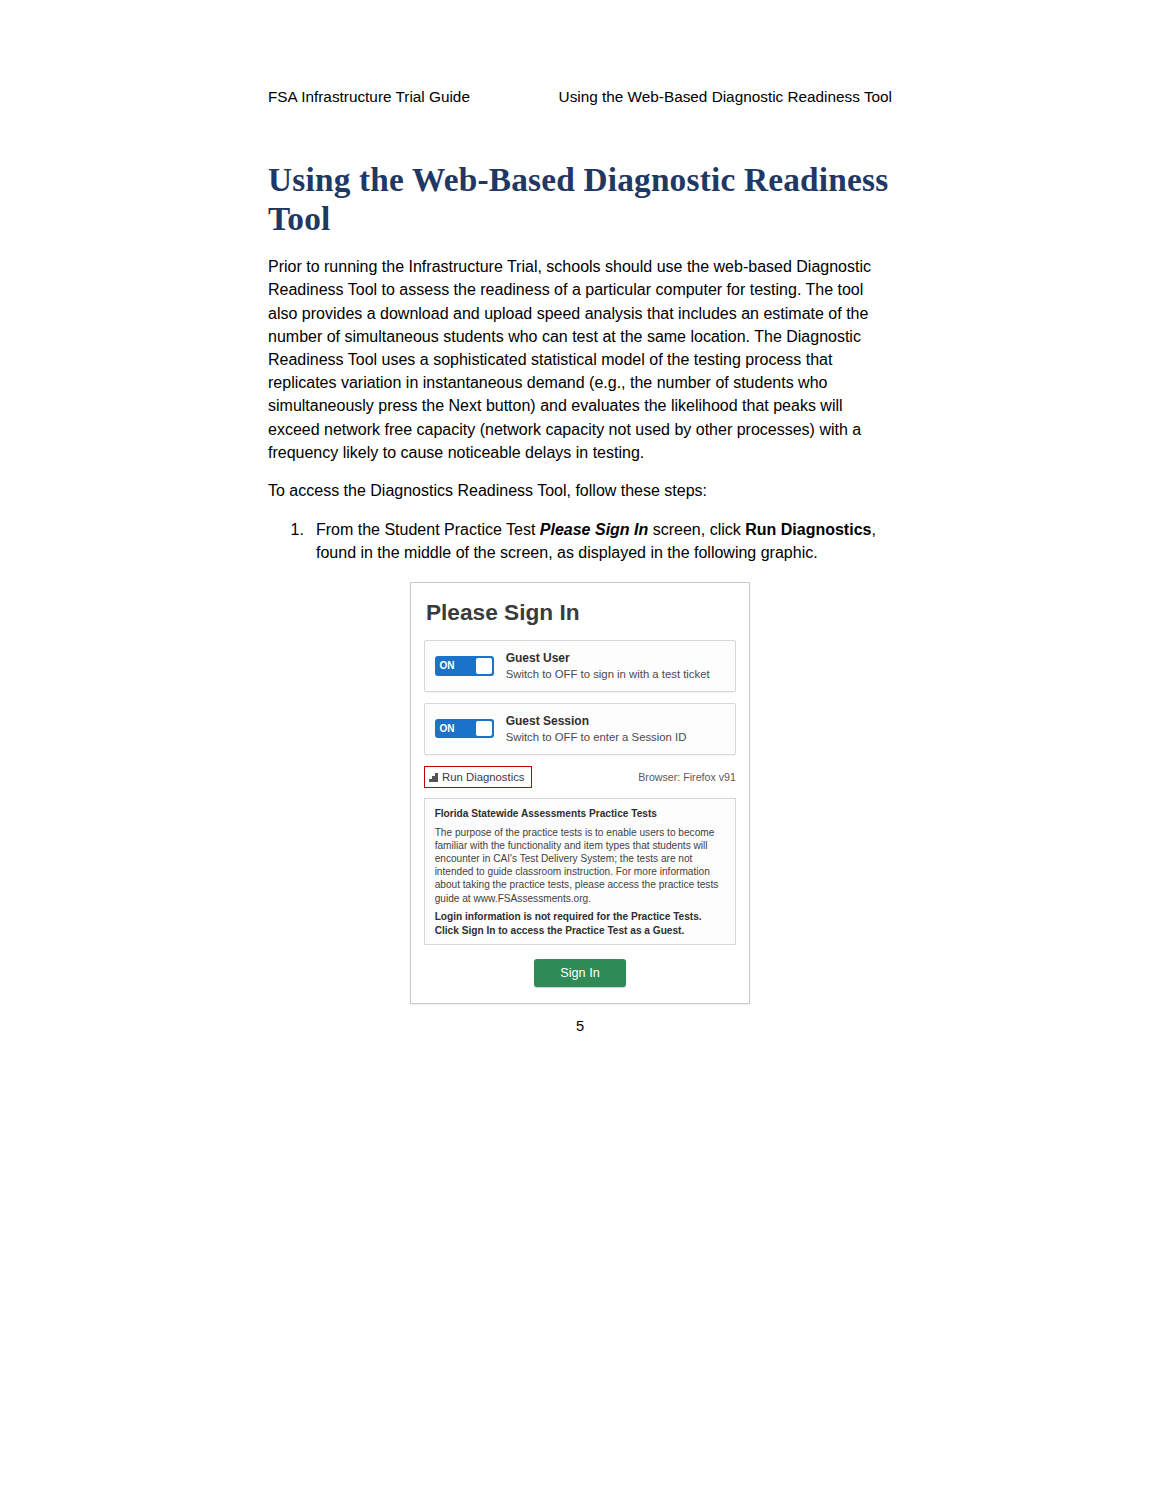FSA Infrastructure Trial Guide
Using the Web-Based Diagnostic Readiness Tool
Using the Web-Based Diagnostic Readiness Tool
Prior to running the Infrastructure Trial, schools should use the web-based Diagnostic Readiness Tool to assess the readiness of a particular computer for testing. The tool also provides a download and upload speed analysis that includes an estimate of the number of simultaneous students who can test at the same location. The Diagnostic Readiness Tool uses a sophisticated statistical model of the testing process that replicates variation in instantaneous demand (e.g., the number of students who simultaneously press the Next button) and evaluates the likelihood that peaks will exceed network free capacity (network capacity not used by other processes) with a frequency likely to cause noticeable delays in testing.
To access the Diagnostics Readiness Tool, follow these steps:
From the Student Practice Test Please Sign In screen, click Run Diagnostics, found in the middle of the screen, as displayed in the following graphic.
Please Sign In
ON
Guest User Switch to OFF to sign in with a test ticket
ON
Guest Session Switch to OFF to enter a Session ID
Run Diagnostics Browser: Firefox v91
Florida Statewide Assessments Practice Tests
The purpose of the practice tests is to enable users to become familiar with the functionality and item types that students will encounter in CAI's Test Delivery System; the tests are not intended to guide classroom instruction. For more information about taking the practice tests, please access the practice tests guide at www.FSAssessments.org.
Login information is not required for the Practice Tests. Click Sign In to access the Practice Test as a Guest.
Sign In
5